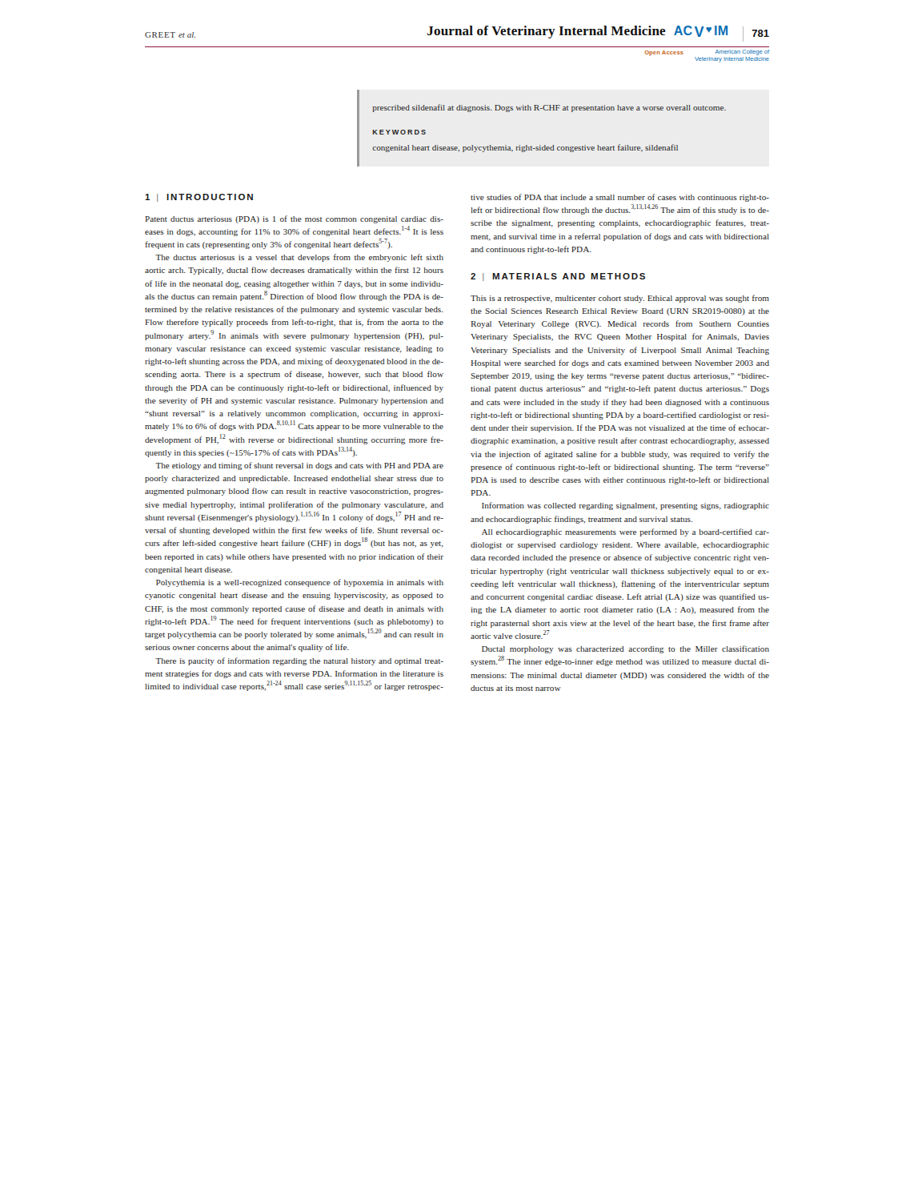GREET et al.
Journal of Veterinary Internal Medicine
ACV♥IM
781
Open Access American College of
Veterinary Internal Medicine
prescribed sildenafil at diagnosis. Dogs with R-CHF at presentation have a worse overall outcome.
KEYWORDS
congenital heart disease, polycythemia, right-sided congestive heart failure, sildenafil
1|INTRODUCTION
Patent ductus arteriosus (PDA) is 1 of the most common congenital cardiac diseases in dogs, accounting for 11% to 30% of congenital heart defects.1-4 It is less frequent in cats (representing only 3% of congenital heart defects5-7).
The ductus arteriosus is a vessel that develops from the embryonic left sixth aortic arch. Typically, ductal flow decreases dramatically within the first 12 hours of life in the neonatal dog, ceasing altogether within 7 days, but in some individuals the ductus can remain patent.8 Direction of blood flow through the PDA is determined by the relative resistances of the pulmonary and systemic vascular beds. Flow therefore typically proceeds from left-to-right, that is, from the aorta to the pulmonary artery.9 In animals with severe pulmonary hypertension (PH), pulmonary vascular resistance can exceed systemic vascular resistance, leading to right-to-left shunting across the PDA, and mixing of deoxygenated blood in the descending aorta. There is a spectrum of disease, however, such that blood flow through the PDA can be continuously right-to-left or bidirectional, influenced by the severity of PH and systemic vascular resistance. Pulmonary hypertension and “shunt reversal” is a relatively uncommon complication, occurring in approximately 1% to 6% of dogs with PDA.8,10,11 Cats appear to be more vulnerable to the development of PH,12 with reverse or bidirectional shunting occurring more frequently in this species (~15%-17% of cats with PDAs13,14).
The etiology and timing of shunt reversal in dogs and cats with PH and PDA are poorly characterized and unpredictable. Increased endothelial shear stress due to augmented pulmonary blood flow can result in reactive vasoconstriction, progressive medial hypertrophy, intimal proliferation of the pulmonary vasculature, and shunt reversal (Eisenmenger's physiology).1,15,16 In 1 colony of dogs,17 PH and reversal of shunting developed within the first few weeks of life. Shunt reversal occurs after left-sided congestive heart failure (CHF) in dogs18 (but has not, as yet, been reported in cats) while others have presented with no prior indication of their congenital heart disease.
Polycythemia is a well-recognized consequence of hypoxemia in animals with cyanotic congenital heart disease and the ensuing hyperviscosity, as opposed to CHF, is the most commonly reported cause of disease and death in animals with right-to-left PDA.19 The need for frequent interventions (such as phlebotomy) to target polycythemia can be poorly tolerated by some animals,15,20 and can result in serious owner concerns about the animal's quality of life.
There is paucity of information regarding the natural history and optimal treatment strategies for dogs and cats with reverse PDA. Information in the literature is limited to individual case reports,21-24 small case series9,11,15,25 or larger retrospective studies of PDA that include a small number of cases with continuous right-to-left or bidirectional flow through the ductus.3,13,14,26 The aim of this study is to describe the signalment, presenting complaints, echocardiographic features, treatment, and survival time in a referral population of dogs and cats with bidirectional and continuous right-to-left PDA.
2|MATERIALS AND METHODS
This is a retrospective, multicenter cohort study. Ethical approval was sought from the Social Sciences Research Ethical Review Board (URN SR2019-0080) at the Royal Veterinary College (RVC). Medical records from Southern Counties Veterinary Specialists, the RVC Queen Mother Hospital for Animals, Davies Veterinary Specialists and the University of Liverpool Small Animal Teaching Hospital were searched for dogs and cats examined between November 2003 and September 2019, using the key terms “reverse patent ductus arteriosus,” “bidirectional patent ductus arteriosus” and “right-to-left patent ductus arteriosus.” Dogs and cats were included in the study if they had been diagnosed with a continuous right-to-left or bidirectional shunting PDA by a board-certified cardiologist or resident under their supervision. If the PDA was not visualized at the time of echocardiographic examination, a positive result after contrast echocardiography, assessed via the injection of agitated saline for a bubble study, was required to verify the presence of continuous right-to-left or bidirectional shunting. The term “reverse” PDA is used to describe cases with either continuous right-to-left or bidirectional PDA.
Information was collected regarding signalment, presenting signs, radiographic and echocardiographic findings, treatment and survival status.
All echocardiographic measurements were performed by a board-certified cardiologist or supervised cardiology resident. Where available, echocardiographic data recorded included the presence or absence of subjective concentric right ventricular hypertrophy (right ventricular wall thickness subjectively equal to or exceeding left ventricular wall thickness), flattening of the interventricular septum and concurrent congenital cardiac disease. Left atrial (LA) size was quantified using the LA diameter to aortic root diameter ratio (LA : Ao), measured from the right parasternal short axis view at the level of the heart base, the first frame after aortic valve closure.27
Ductal morphology was characterized according to the Miller classification system.28 The inner edge-to-inner edge method was utilized to measure ductal dimensions: The minimal ductal diameter (MDD) was considered the width of the ductus at its most narrow